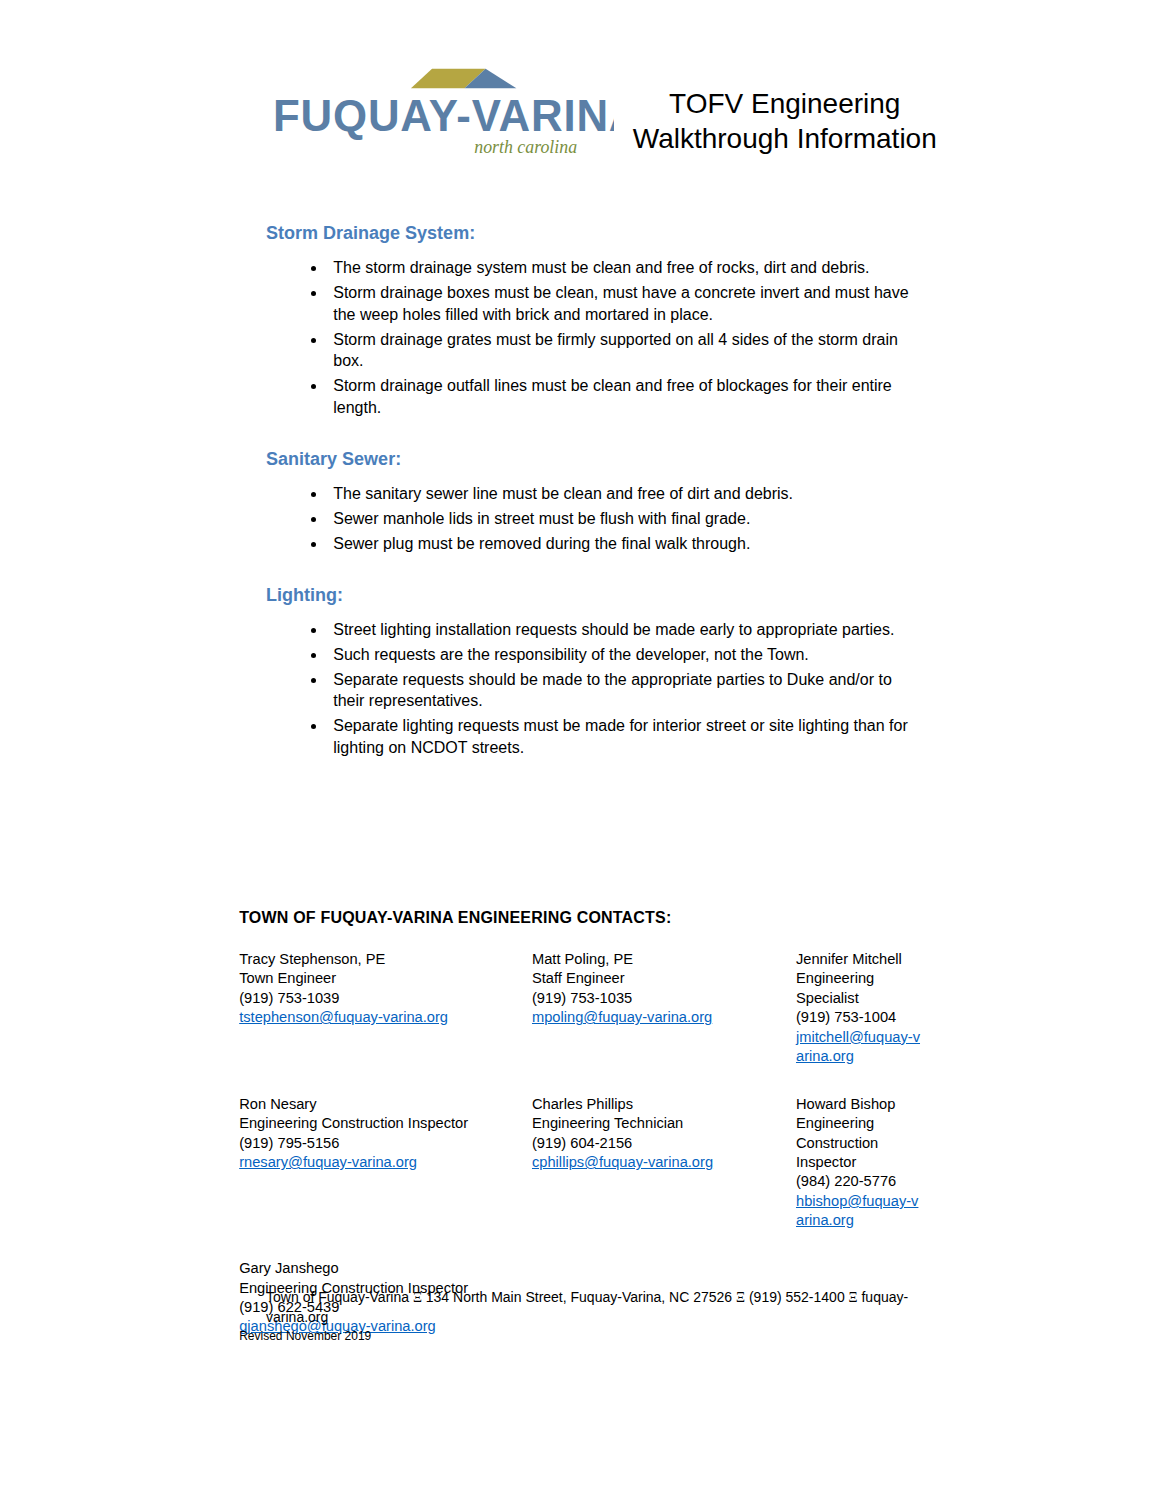FUQUAY-VARINA north carolina
TOFV Engineering
Walkthrough Information
Storm Drainage System:
The storm drainage system must be clean and free of rocks, dirt and debris.
Storm drainage boxes must be clean, must have a concrete invert and must have the weep holes filled with brick and mortared in place.
Storm drainage grates must be firmly supported on all 4 sides of the storm drain box.
Storm drainage outfall lines must be clean and free of blockages for their entire length.
Sanitary Sewer:
The sanitary sewer line must be clean and free of dirt and debris.
Sewer manhole lids in street must be flush with final grade.
Sewer plug must be removed during the final walk through.
Lighting:
Street lighting installation requests should be made early to appropriate parties.
Such requests are the responsibility of the developer, not the Town.
Separate requests should be made to the appropriate parties to Duke and/or to their representatives.
Separate lighting requests must be made for interior street or site lighting than for lighting on NCDOT streets.
TOWN OF FUQUAY-VARINA ENGINEERING CONTACTS:
Tracy Stephenson, PE
Town Engineer
(919) 753-1039
tstephenson@fuquay-varina.org
Matt Poling, PE
Staff Engineer
(919) 753-1035
mpoling@fuquay-varina.org
Jennifer Mitchell
Engineering Specialist
(919) 753-1004
jmitchell@fuquay-varina.org
Ron Nesary
Engineering Construction Inspector
(919) 795-5156
rnesary@fuquay-varina.org
Charles Phillips
Engineering Technician
(919) 604-2156
cphillips@fuquay-varina.org
Howard Bishop
Engineering Construction Inspector
(984) 220-5776
hbishop@fuquay-varina.org
Gary Janshego
Engineering Construction Inspector
(919) 622-5439
gjanshego@fuquay-varina.org
Town of Fuquay-Varina Ξ 134 North Main Street, Fuquay-Varina, NC 27526 Ξ (919) 552-1400 Ξ fuquay-varina.org
Revised November 2019